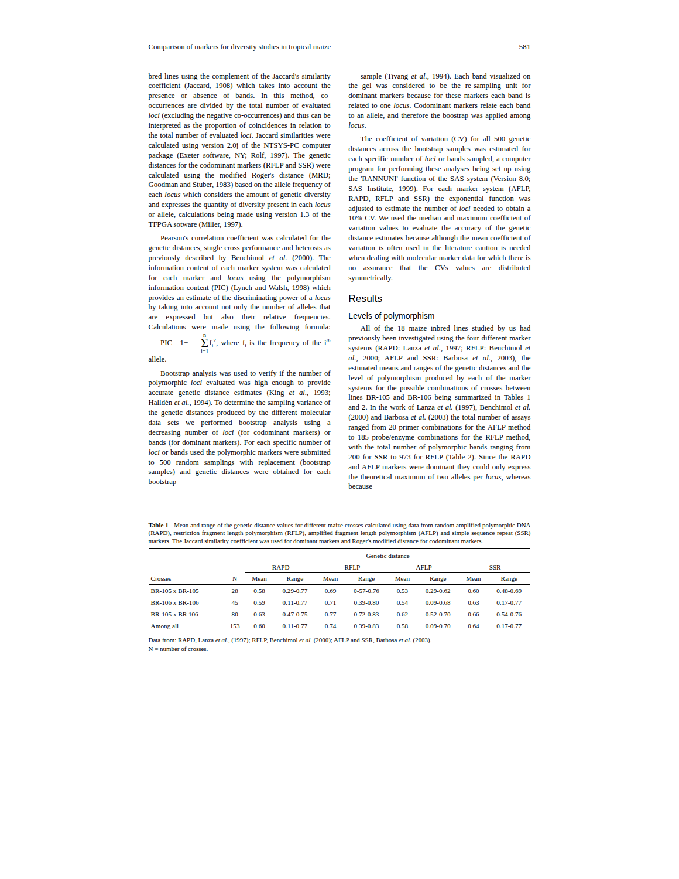Comparison of markers for diversity studies in tropical maize
581
bred lines using the complement of the Jaccard's similarity coefficient (Jaccard, 1908) which takes into account the presence or absence of bands. In this method, co-occurrences are divided by the total number of evaluated loci (excluding the negative co-occurrences) and thus can be interpreted as the proportion of coincidences in relation to the total number of evaluated loci. Jaccard similarities were calculated using version 2.0j of the NTSYS-PC computer package (Exeter software, NY; Rolf, 1997). The genetic distances for the codominant markers (RFLP and SSR) were calculated using the modified Roger's distance (MRD; Goodman and Stuber, 1983) based on the allele frequency of each locus which considers the amount of genetic diversity and expresses the quantity of diversity present in each locus or allele, calculations being made using version 1.3 of the TFPGA sotware (Miller, 1997).
Pearson's correlation coefficient was calculated for the genetic distances, single cross performance and heterosis as previously described by Benchimol et al. (2000). The information content of each marker system was calculated for each marker and locus using the polymorphism information content (PIC) (Lynch and Walsh, 1998) which provides an estimate of the discriminating power of a locus by taking into account not only the number of alleles that are expressed but also their relative frequencies. Calculations were made using the following formula: PIC = 1−nΣi=1fi2, where fi is the frequency of the ith allele.
Bootstrap analysis was used to verify if the number of polymorphic loci evaluated was high enough to provide accurate genetic distance estimates (King et al., 1993; Halldén et al., 1994). To determine the sampling variance of the genetic distances produced by the different molecular data sets we performed bootstrap analysis using a decreasing number of loci (for codominant markers) or bands (for dominant markers). For each specific number of loci or bands used the polymorphic markers were submitted to 500 random samplings with replacement (bootstrap samples) and genetic distances were obtained for each bootstrap
sample (Tivang et al., 1994). Each band visualized on the gel was considered to be the re-sampling unit for dominant markers because for these markers each band is related to one locus. Codominant markers relate each band to an allele, and therefore the boostrap was applied among locus.
The coefficient of variation (CV) for all 500 genetic distances across the bootstrap samples was estimated for each specific number of loci or bands sampled, a computer program for performing these analyses being set up using the 'RANNUNI' function of the SAS system (Version 8.0; SAS Institute, 1999). For each marker system (AFLP, RAPD, RFLP and SSR) the exponential function was adjusted to estimate the number of loci needed to obtain a 10% CV. We used the median and maximum coefficient of variation values to evaluate the accuracy of the genetic distance estimates because although the mean coefficient of variation is often used in the literature caution is needed when dealing with molecular marker data for which there is no assurance that the CVs values are distributed symmetrically.
Results
Levels of polymorphism
All of the 18 maize inbred lines studied by us had previously been investigated using the four different marker systems (RAPD: Lanza et al., 1997; RFLP: Benchimol et al., 2000; AFLP and SSR: Barbosa et al., 2003), the estimated means and ranges of the genetic distances and the level of polymorphism produced by each of the marker systems for the possible combinations of crosses between lines BR-105 and BR-106 being summarized in Tables 1 and 2. In the work of Lanza et al. (1997), Benchimol et al. (2000) and Barbosa et al. (2003) the total number of assays ranged from 20 primer combinations for the AFLP method to 185 probe/enzyme combinations for the RFLP method, with the total number of polymorphic bands ranging from 200 for SSR to 973 for RFLP (Table 2). Since the RAPD and AFLP markers were dominant they could only express the theoretical maximum of two alleles per locus, whereas because
Table 1 - Mean and range of the genetic distance values for different maize crosses calculated using data from random amplified polymorphic DNA (RAPD), restriction fragment length polymorphism (RFLP), amplified fragment length polymorphism (AFLP) and simple sequence repeat (SSR) markers. The Jaccard similarity coefficient was used for dominant markers and Roger's modified distance for codominant markers.
| | Genetic distance |
| | | RAPD | RFLP | AFLP | SSR |
| Crosses | N | Mean | Range | Mean | Range | Mean | Range | Mean | Range |
| BR-105 x BR-105 | 28 | 0.58 | 0.29-0.77 | 0.69 | 0-57-0.76 | 0.53 | 0.29-0.62 | 0.60 | 0.48-0.69 |
| BR-106 x BR-106 | 45 | 0.59 | 0.11-0.77 | 0.71 | 0.39-0.80 | 0.54 | 0.09-0.68 | 0.63 | 0.17-0.77 |
| BR-105 x BR 106 | 80 | 0.63 | 0.47-0.75 | 0.77 | 0.72-0.83 | 0.62 | 0.52-0.70 | 0.66 | 0.54-0.76 |
| Among all | 153 | 0.60 | 0.11-0.77 | 0.74 | 0.39-0.83 | 0.58 | 0.09-0.70 | 0.64 | 0.17-0.77 |
Data from: RAPD, Lanza et al., (1997); RFLP, Benchimol et al. (2000); AFLP and SSR, Barbosa et al. (2003).
N = number of crosses.